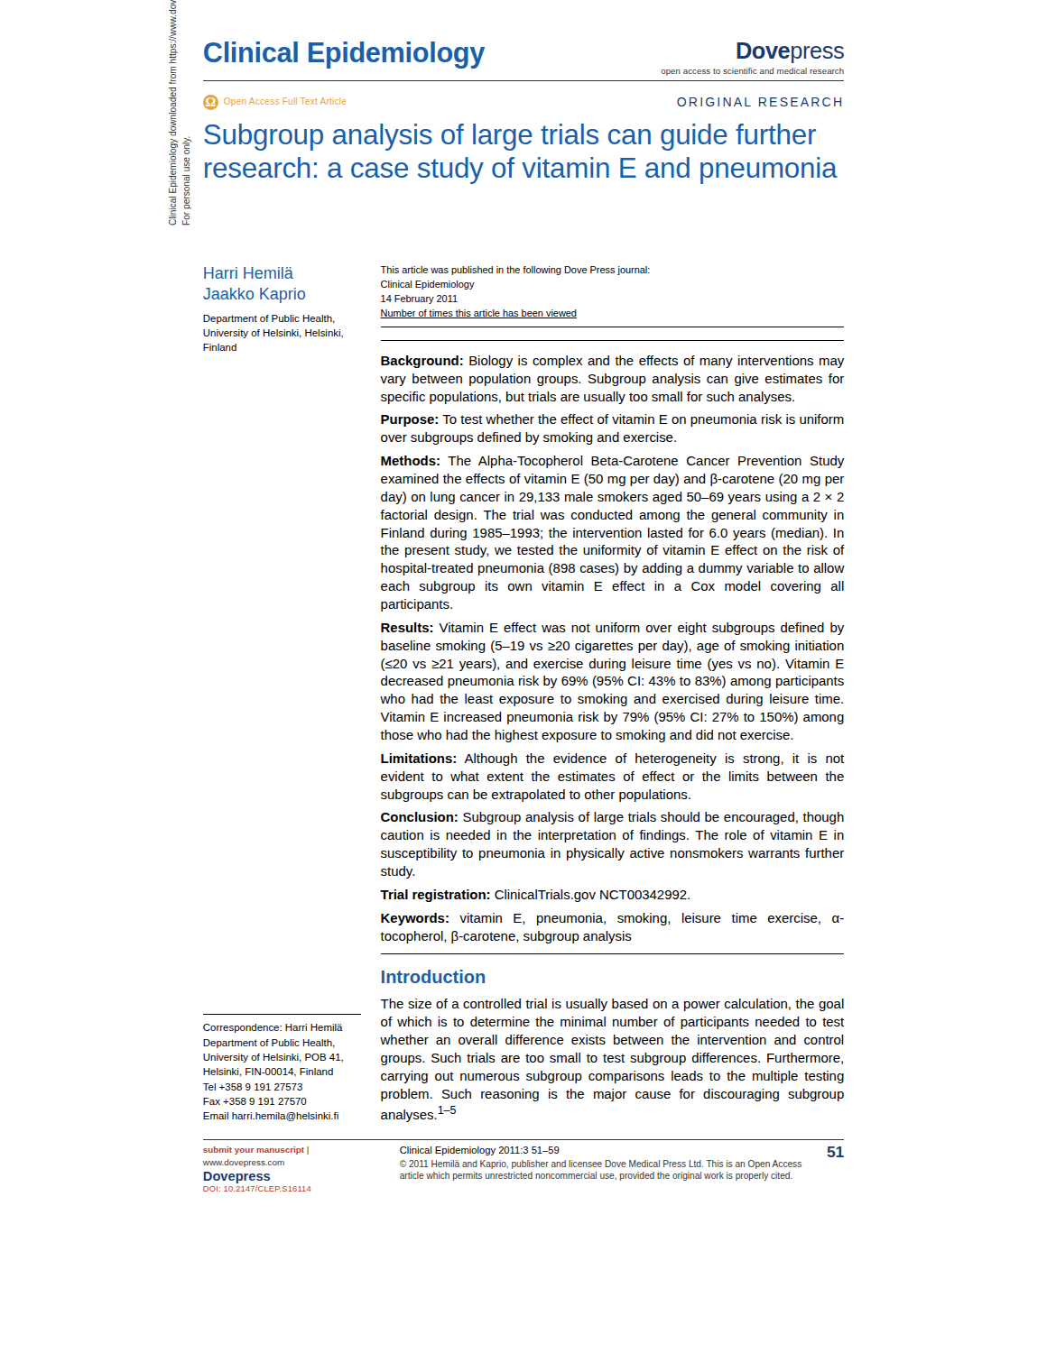Clinical Epidemiology
Dovepress
open access to scientific and medical research
Ω Open Access Full Text Article
Original Research
Subgroup analysis of large trials can guide further
research: a case study of vitamin E and pneumonia
Harri Hemilä
Jaakko Kaprio
Department of Public Health,
University of Helsinki, Helsinki,
Finland
Correspondence: Harri Hemilä
Department of Public Health,
University of Helsinki, POB 41,
Helsinki, FIN-00014, Finland
Tel +358 9 191 27573
Fax +358 9 191 27570
Email harri.hemila@helsinki.fi
This article was published in the following Dove Press journal:
Clinical Epidemiology
14 February 2011
Number of times this article has been viewed
Background: Biology is complex and the effects of many interventions may vary between population groups. Subgroup analysis can give estimates for specific populations, but trials are usually too small for such analyses.
Purpose: To test whether the effect of vitamin E on pneumonia risk is uniform over subgroups defined by smoking and exercise.
Methods: The Alpha-Tocopherol Beta-Carotene Cancer Prevention Study examined the effects of vitamin E (50 mg per day) and β-carotene (20 mg per day) on lung cancer in 29,133 male smokers aged 50–69 years using a 2 × 2 factorial design. The trial was conducted among the general community in Finland during 1985–1993; the intervention lasted for 6.0 years (median). In the present study, we tested the uniformity of vitamin E effect on the risk of hospital-treated pneumonia (898 cases) by adding a dummy variable to allow each subgroup its own vitamin E effect in a Cox model covering all participants.
Results: Vitamin E effect was not uniform over eight subgroups defined by baseline smoking (5–19 vs ≥20 cigarettes per day), age of smoking initiation (≤20 vs ≥21 years), and exercise during leisure time (yes vs no). Vitamin E decreased pneumonia risk by 69% (95% CI: 43% to 83%) among participants who had the least exposure to smoking and exercised during leisure time. Vitamin E increased pneumonia risk by 79% (95% CI: 27% to 150%) among those who had the highest exposure to smoking and did not exercise.
Limitations: Although the evidence of heterogeneity is strong, it is not evident to what extent the estimates of effect or the limits between the subgroups can be extrapolated to other populations.
Conclusion: Subgroup analysis of large trials should be encouraged, though caution is needed in the interpretation of findings. The role of vitamin E in susceptibility to pneumonia in physically active nonsmokers warrants further study.
Trial registration: ClinicalTrials.gov NCT00342992.
Keywords: vitamin E, pneumonia, smoking, leisure time exercise, α-tocopherol, β-carotene, subgroup analysis
Introduction
The size of a controlled trial is usually based on a power calculation, the goal of which is to determine the minimal number of participants needed to test whether an overall difference exists between the intervention and control groups. Such trials are too small to test subgroup differences. Furthermore, carrying out numerous subgroup comparisons leads to the multiple testing problem. Such reasoning is the major cause for discouraging subgroup analyses.1–5
Clinical Epidemiology downloaded from https://www.dovepress.com/ on 08-Jul-2022
For personal use only.
submit your manuscript | www.dovepress.com
Dovepress
DOI: 10.2147/CLEP.S16114
51
Clinical Epidemiology 2011:3 51–59
© 2011 Hemilä and Kaprio, publisher and licensee Dove Medical Press Ltd. This is an Open Access
article which permits unrestricted noncommercial use, provided the original work is properly cited.